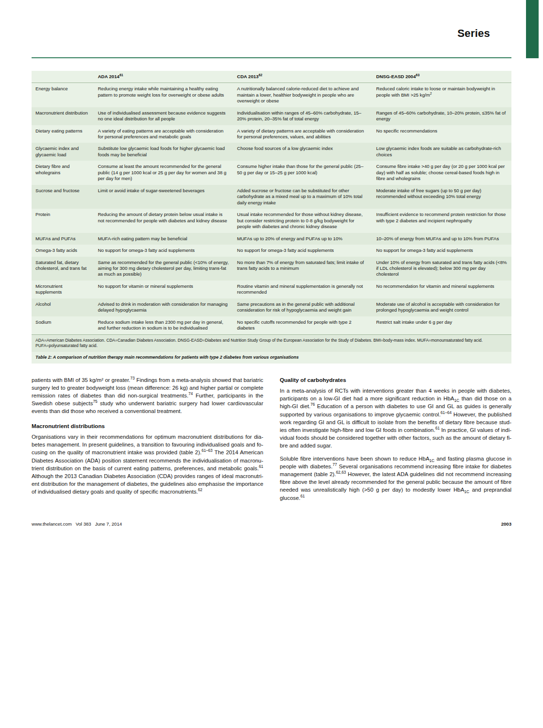Series
| | ADA 2014 61 | CDA 2013 62 | DNSG-EASD 2004 63 |
| --- | --- | --- | --- |
| Energy balance | Reducing energy intake while maintaining a healthy eating pattern to promote weight loss for overweight or obese adults | A nutritionally balanced calorie-reduced diet to achieve and maintain a lower, healthier bodyweight in people who are overweight or obese | Reduced caloric intake to loose or maintain bodyweight in people with BMI >25 kg/m 2 |
| Macronutrient distribution | Use of individualised assessment because evidence suggests no one ideal distribution for all people | Individualisation within ranges of 45–60% carbohydrate, 15–20% protein, 20–35% fat of total energy | Ranges of 45–60% carbohydrate, 10–20% protein, ≤35% fat of energy |
| Dietary eating patterns | A variety of eating patterns are acceptable with consideration for personal preferences and metabolic goals | A variety of dietary patterns are acceptable with consideration for personal preferences, values, and abilities | No specific recommendations |
| Glycaemic index and glycaemic load | Substitute low glycaemic load foods for higher glycaemic load foods may be beneficial | Choose food sources of a low glycaemic index | Low glycaemic index foods are suitable as carbohydrate-rich choices |
| Dietary fibre and wholegrains | Consume at least the amount recommended for the general public (14 g per 1000 kcal or 25 g per day for women and 38 g per day for men) | Consume higher intake than those for the general public (25–50 g per day or 15–25 g per 1000 kcal) | Consume fibre intake >40 g per day (or 20 g per 1000 kcal per day) with half as soluble; choose cereal-based foods high in fibre and wholegrains |
| Sucrose and fructose | Limit or avoid intake of sugar-sweetened beverages | Added sucrose or fructose can be substituted for other carbohydrate as a mixed meal up to a maximum of 10% total daily energy intake | Moderate intake of free sugars (up to 50 g per day) recommended without exceeding 10% total energy |
| Protein | Reducing the amount of dietary protein below usual intake is not recommended for people with diabetes and kidney disease | Usual intake recommended for those without kidney disease, but consider restricting protein to 0·8 g/kg bodyweight for people with diabetes and chronic kidney disease | Insufficient evidence to recommend protein restriction for those with type 2 diabetes and incipient nephropathy |
| MUFAs and PUFAs | MUFA-rich eating pattern may be beneficial | MUFAs up to 20% of energy and PUFAs up to 10% | 10–20% of energy from MUFAs and up to 10% from PUFAs |
| Omega-3 fatty acids | No support for omega-3 fatty acid supplements | No support for omega-3 fatty acid supplements | No support for omega-3 fatty acid supplements |
| Saturated fat, dietary cholesterol, and trans fat | Same as recommended for the general public (<10% of energy, aiming for 300 mg dietary cholesterol per day, limiting trans-fat as much as possible) | No more than 7% of energy from saturated fats; limit intake of trans fatty acids to a minimum | Under 10% of energy from saturated and trans fatty acids (<8% if LDL cholesterol is elevated); below 300 mg per day cholesterol |
| Micronutrient supplements | No support for vitamin or mineral supplements | Routine vitamin and mineral supplementation is generally not recommended | No recommendation for vitamin and mineral supplements |
| Alcohol | Advised to drink in moderation with consideration for managing delayed hypoglycaemia | Same precautions as in the general public with additional consideration for risk of hypoglycaemia and weight gain | Moderate use of alcohol is acceptable with consideration for prolonged hypoglycaemia and weight control |
| Sodium | Reduce sodium intake less than 2300 mg per day in general, and further reduction in sodium is to be individualised | No specific cutoffs recommended for people with type 2 diabetes | Restrict salt intake under 6 g per day |
| ADA=American Diabetes Association. CDA=Canadian Diabetes Association. DNSG-EASD=Diabetes and Nutrition Study Group of the European Association for the Study of Diabetes. BMI=body-mass index. MUFA=monounsaturated fatty acid. PUFA=polyunsaturated fatty acid. |
| Table 2: A comparison of nutrition therapy main recommendations for patients with type 2 diabetes from various organisations |
patients with BMI of 35 kg/m² or greater.73 Findings from a meta-analysis showed that bariatric surgery led to greater bodyweight loss (mean difference: 26 kg) and higher partial or complete remission rates of diabetes than did non-surgical treatments.74 Further, participants in the Swedish obese subjects75 study who underwent bariatric surgery had lower cardiovascular events than did those who received a conventional treatment.
Macronutrient distributions
Organisations vary in their recommendations for optimum macronutrient distributions for diabetes management. In present guidelines, a transition to favouring individualised goals and focusing on the quality of macronutrient intake was provided (table 2).61–63 The 2014 American Diabetes Association (ADA) position statement recommends the individualisation of macronutrient distribution on the basis of current eating patterns, preferences, and metabolic goals.61 Although the 2013 Canadian Diabetes Association (CDA) provides ranges of ideal macronutrient distribution for the management of diabetes, the guidelines also emphasise the importance of individualised dietary goals and quality of specific macronutrients.62
Quality of carbohydrates
In a meta-analysis of RCTs with interventions greater than 4 weeks in people with diabetes, participants on a low-GI diet had a more significant reduction in HbA1C than did those on a high-GI diet.76 Education of a person with diabetes to use GI and GL as guides is generally supported by various organisations to improve glycaemic control.61–64 However, the published work regarding GI and GL is difficult to isolate from the benefits of dietary fibre because studies often investigate high-fibre and low GI foods in combination.61 In practice, GI values of individual foods should be considered together with other factors, such as the amount of dietary fibre and added sugar.
Soluble fibre interventions have been shown to reduce HbA1C and fasting plasma glucose in people with diabetes.77 Several organisations recommend increasing fibre intake for diabetes management (table 2).62,63 However, the latest ADA guidelines did not recommend increasing fibre above the level already recommended for the general public because the amount of fibre needed was unrealistically high (>50 g per day) to modestly lower HbA1C and preprandial glucose.61
www.thelancet.com Vol 383 June 7, 2014
2003